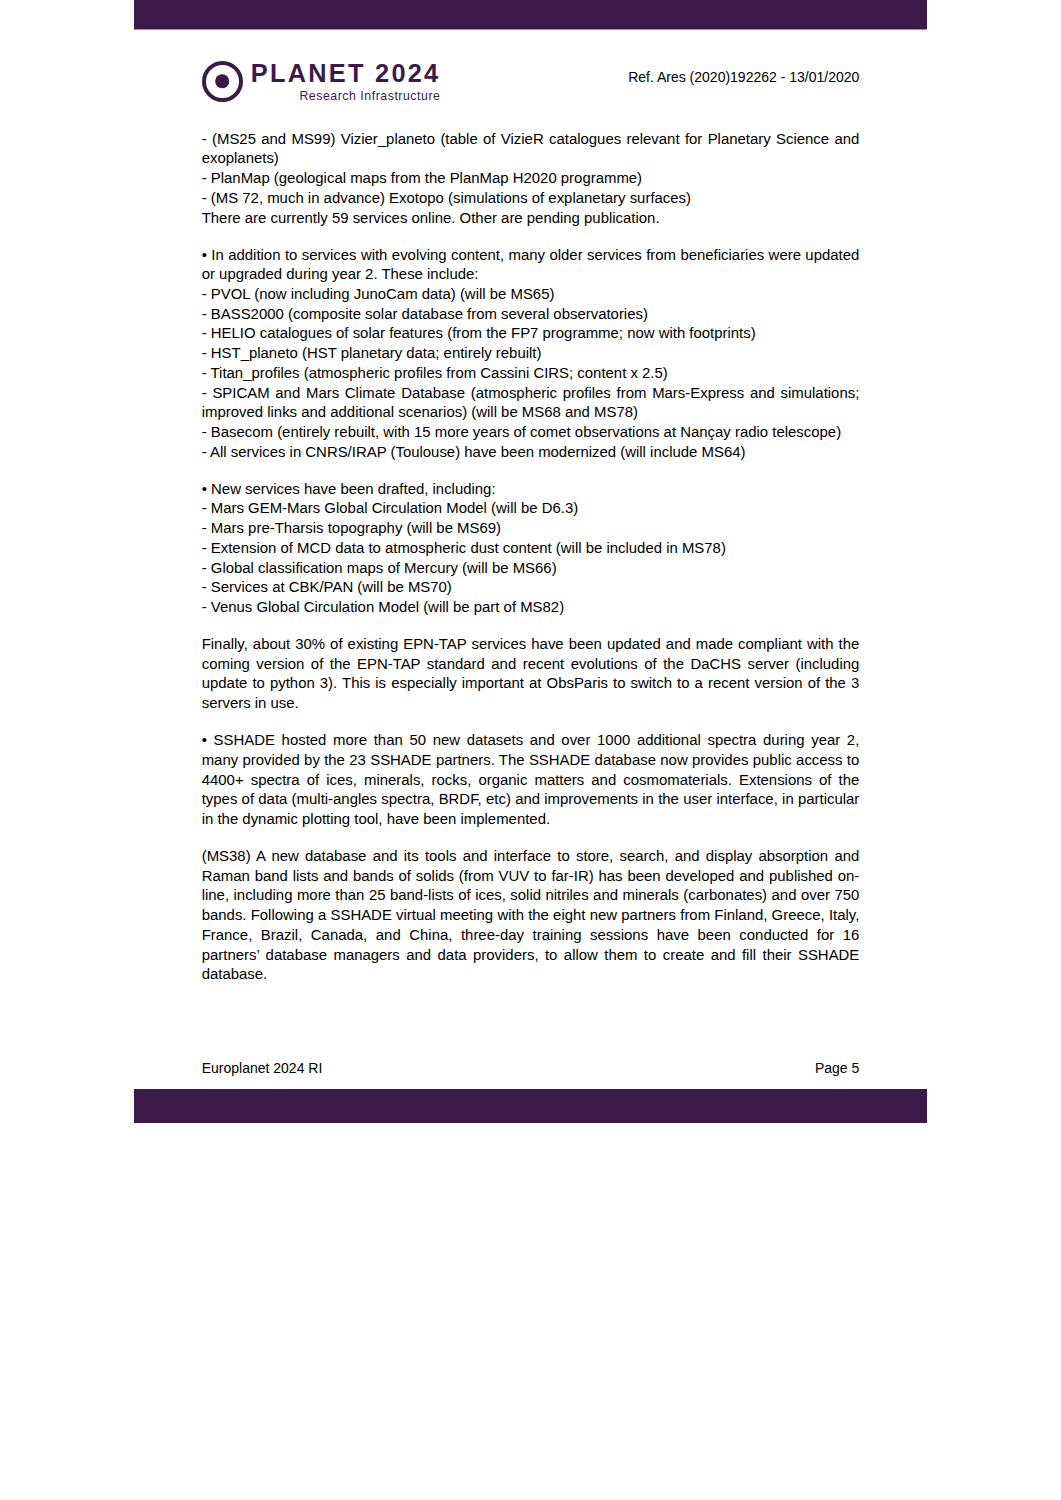PLANET 2024
Research Infrastructure
Ref. Ares (2020)192262 - 13/01/2020
- (MS25 and MS99) Vizier_planeto (table of VizieR catalogues relevant for Planetary Science and exoplanets)
- PlanMap (geological maps from the PlanMap H2020 programme)
- (MS 72, much in advance) Exotopo (simulations of explanetary surfaces)
There are currently 59 services online. Other are pending publication.
• In addition to services with evolving content, many older services from beneficiaries were updated or upgraded during year 2. These include:
- PVOL (now including JunoCam data) (will be MS65)
- BASS2000 (composite solar database from several observatories)
- HELIO catalogues of solar features (from the FP7 programme; now with footprints)
- HST_planeto (HST planetary data; entirely rebuilt)
- Titan_profiles (atmospheric profiles from Cassini CIRS; content x 2.5)
- SPICAM and Mars Climate Database (atmospheric profiles from Mars-Express and simulations; improved links and additional scenarios) (will be MS68 and MS78)
- Basecom (entirely rebuilt, with 15 more years of comet observations at Nançay radio telescope)
- All services in CNRS/IRAP (Toulouse) have been modernized (will include MS64)
• New services have been drafted, including:
- Mars GEM-Mars Global Circulation Model (will be D6.3)
- Mars pre-Tharsis topography (will be MS69)
- Extension of MCD data to atmospheric dust content (will be included in MS78)
- Global classification maps of Mercury (will be MS66)
- Services at CBK/PAN (will be MS70)
- Venus Global Circulation Model (will be part of MS82)
Finally, about 30% of existing EPN-TAP services have been updated and made compliant with the coming version of the EPN-TAP standard and recent evolutions of the DaCHS server (including update to python 3). This is especially important at ObsParis to switch to a recent version of the 3 servers in use.
• SSHADE hosted more than 50 new datasets and over 1000 additional spectra during year 2, many provided by the 23 SSHADE partners. The SSHADE database now provides public access to 4400+ spectra of ices, minerals, rocks, organic matters and cosmomaterials. Extensions of the types of data (multi-angles spectra, BRDF, etc) and improvements in the user interface, in particular in the dynamic plotting tool, have been implemented.
(MS38) A new database and its tools and interface to store, search, and display absorption and Raman band lists and bands of solids (from VUV to far-IR) has been developed and published on-line, including more than 25 band-lists of ices, solid nitriles and minerals (carbonates) and over 750 bands. Following a SSHADE virtual meeting with the eight new partners from Finland, Greece, Italy, France, Brazil, Canada, and China, three-day training sessions have been conducted for 16 partners’ database managers and data providers, to allow them to create and fill their SSHADE database.
Europlanet 2024 RI
Page 5